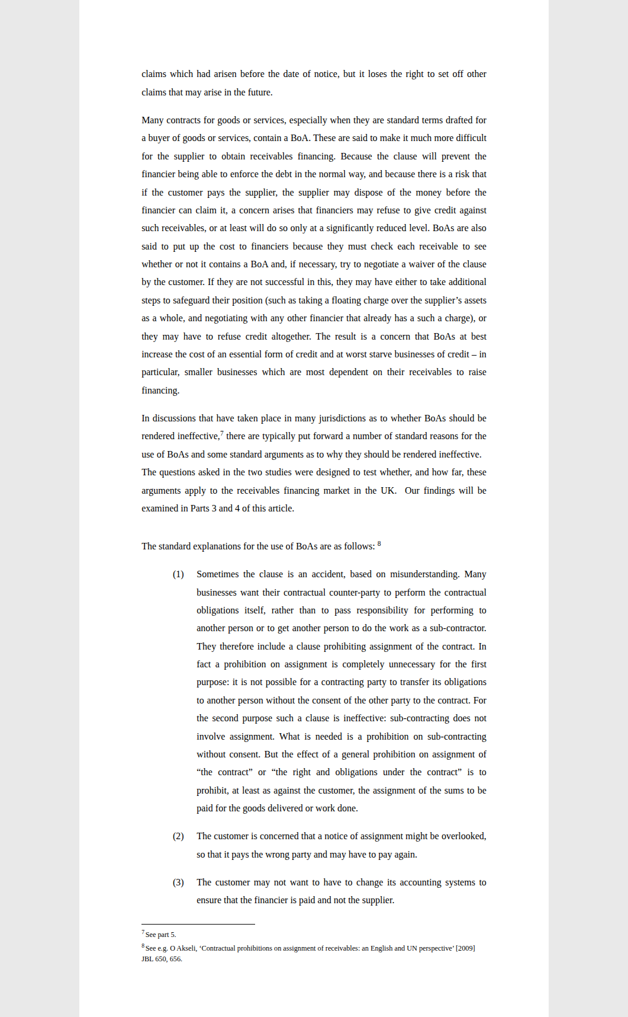claims which had arisen before the date of notice, but it loses the right to set off other claims that may arise in the future.
Many contracts for goods or services, especially when they are standard terms drafted for a buyer of goods or services, contain a BoA. These are said to make it much more difficult for the supplier to obtain receivables financing. Because the clause will prevent the financier being able to enforce the debt in the normal way, and because there is a risk that if the customer pays the supplier, the supplier may dispose of the money before the financier can claim it, a concern arises that financiers may refuse to give credit against such receivables, or at least will do so only at a significantly reduced level. BoAs are also said to put up the cost to financiers because they must check each receivable to see whether or not it contains a BoA and, if necessary, try to negotiate a waiver of the clause by the customer. If they are not successful in this, they may have either to take additional steps to safeguard their position (such as taking a floating charge over the supplier’s assets as a whole, and negotiating with any other financier that already has a such a charge), or they may have to refuse credit altogether. The result is a concern that BoAs at best increase the cost of an essential form of credit and at worst starve businesses of credit – in particular, smaller businesses which are most dependent on their receivables to raise financing.
In discussions that have taken place in many jurisdictions as to whether BoAs should be rendered ineffective,7 there are typically put forward a number of standard reasons for the use of BoAs and some standard arguments as to why they should be rendered ineffective. The questions asked in the two studies were designed to test whether, and how far, these arguments apply to the receivables financing market in the UK. Our findings will be examined in Parts 3 and 4 of this article.
The standard explanations for the use of BoAs are as follows: 8
(1) Sometimes the clause is an accident, based on misunderstanding. Many businesses want their contractual counter-party to perform the contractual obligations itself, rather than to pass responsibility for performing to another person or to get another person to do the work as a sub-contractor. They therefore include a clause prohibiting assignment of the contract. In fact a prohibition on assignment is completely unnecessary for the first purpose: it is not possible for a contracting party to transfer its obligations to another person without the consent of the other party to the contract. For the second purpose such a clause is ineffective: sub-contracting does not involve assignment. What is needed is a prohibition on sub-contracting without consent. But the effect of a general prohibition on assignment of “the contract” or “the right and obligations under the contract” is to prohibit, at least as against the customer, the assignment of the sums to be paid for the goods delivered or work done.
(2) The customer is concerned that a notice of assignment might be overlooked, so that it pays the wrong party and may have to pay again.
(3) The customer may not want to have to change its accounting systems to ensure that the financier is paid and not the supplier.
7 See part 5.
8 See e.g. O Akseli, ‘Contractual prohibitions on assignment of receivables: an English and UN perspective’ [2009] JBL 650, 656.